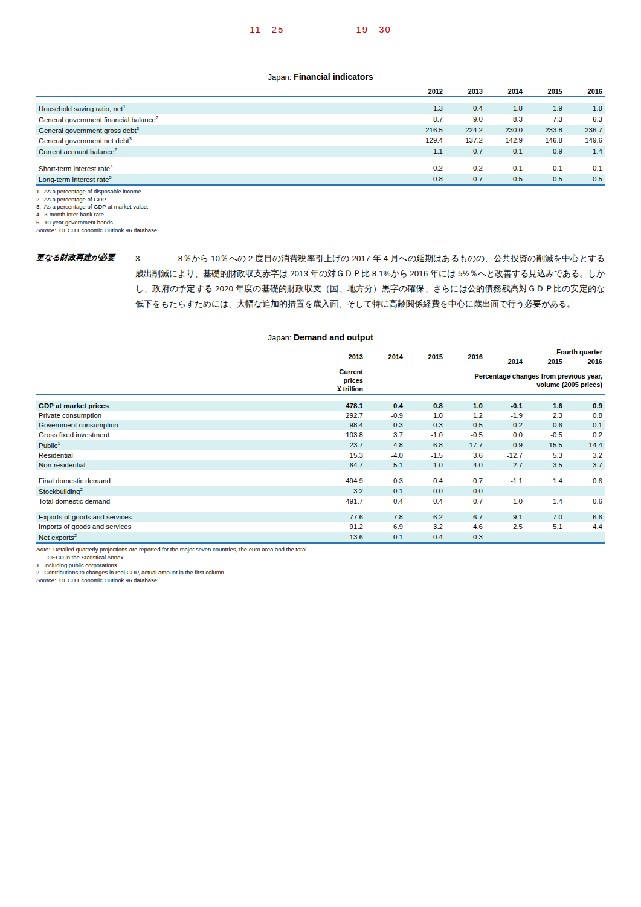11　25　　　　　　　19　30　　　
Japan: Financial indicators
| | 2012 | 2013 | 2014 | 2015 | 2016 |
| --- | --- | --- | --- | --- | --- |
| Household saving ratio, net 1 | 1.3 | 0.4 | 1.8 | 1.9 | 1.8 |
| General government financial balance 2 | -8.7 | -9.0 | -8.3 | -7.3 | -6.3 |
| General government gross debt 3 | 216.5 | 224.2 | 230.0 | 233.8 | 236.7 |
| General government net debt 3 | 129.4 | 137.2 | 142.9 | 146.8 | 149.6 |
| Current account balance 2 | 1.1 | 0.7 | 0.1 | 0.9 | 1.4 |
| Short-term interest rate 4 | 0.2 | 0.2 | 0.1 | 0.1 | 0.1 |
| Long-term interest rate 5 | 0.8 | 0.7 | 0.5 | 0.5 | 0.5 |
1. As a percentage of disposable income.
2. As a percentage of GDP.
3. As a percentage of GDP at market value.
4. 3-month inter-bank rate.
5. 10-year government bonds.
Source: OECD Economic Outlook 96 database.
更なる財政再建が必要
3.　　　8％から 10％への 2 度目の消費税率引上げの 2017 年 4 月への延期はあるものの、公共投資の削減を中心とする歳出削減により、基礎的財政収支赤字は 2013 年の対ＧＤＰ比 8.1%から 2016 年には 5½％へと改善する見込みである。しかし、政府の予定する 2020 年度の基礎的財政収支（国、地方分）黒字の確保、さらには公的債務残高対ＧＤＰ比の安定的な低下をもたらすためには、大幅な追加的措置を歳入面、そして特に高齢関係経費を中心に歳出面で行う必要がある。
Japan: Demand and output
| | 2013 | 2014 | 2015 | 2016 | Fourth quarter |
| --- | --- | --- | --- | --- | --- |
| 2014 | 2015 | 2016 |
| | Current prices ¥ trillion | Percentage changes from previous year, volume (2005 prices) |
| GDP at market prices | 478.1 | 0.4 | 0.8 | 1.0 | -0.1 | 1.6 | 0.9 |
| Private consumption | 292.7 | -0.9 | 1.0 | 1.2 | -1.9 | 2.3 | 0.8 |
| Government consumption | 98.4 | 0.3 | 0.3 | 0.5 | 0.2 | 0.6 | 0.1 |
| Gross fixed investment | 103.8 | 3.7 | -1.0 | -0.5 | 0.0 | -0.5 | 0.2 |
| Public 1 | 23.7 | 4.8 | -6.8 | -17.7 | 0.9 | -15.5 | -14.4 |
| Residential | 15.3 | -4.0 | -1.5 | 3.6 | -12.7 | 5.3 | 3.2 |
| Non-residential | 64.7 | 5.1 | 1.0 | 4.0 | 2.7 | 3.5 | 3.7 |
| Final domestic demand | 494.9 | 0.3 | 0.4 | 0.7 | -1.1 | 1.4 | 0.6 |
| Stockbuilding 2 | - 3.2 | 0.1 | 0.0 | 0.0 | | | |
| Total domestic demand | 491.7 | 0.4 | 0.4 | 0.7 | -1.0 | 1.4 | 0.6 |
| Exports of goods and services | 77.6 | 7.8 | 6.2 | 6.7 | 9.1 | 7.0 | 6.6 |
| Imports of goods and services | 91.2 | 6.9 | 3.2 | 4.6 | 2.5 | 5.1 | 4.4 |
| Net exports 2 | - 13.6 | -0.1 | 0.4 | 0.3 | | | |
Note: Detailed quarterly projections are reported for the major seven countries, the euro area and the total
OECD in the Statistical Annex.
1. Including public corporations.
2. Contributions to changes in real GDP, actual amount in the first column.
Source: OECD Economic Outlook 96 database.